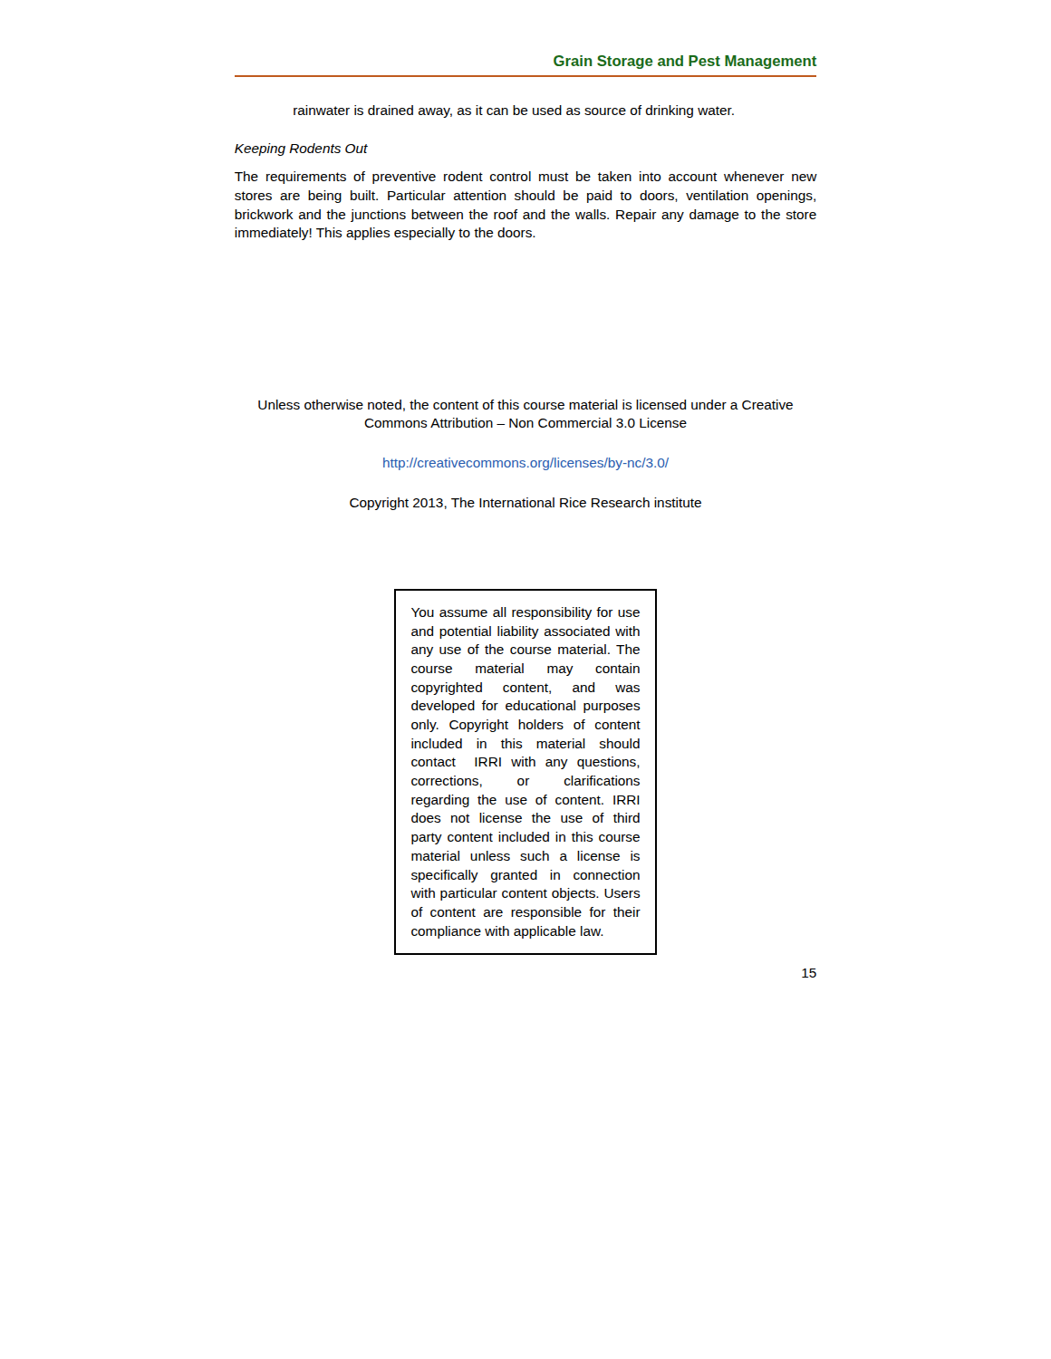Grain Storage and Pest Management
rainwater is drained away, as it can be used as source of drinking water.
Keeping Rodents Out
The requirements of preventive rodent control must be taken into account whenever new stores are being built. Particular attention should be paid to doors, ventilation openings, brickwork and the junctions between the roof and the walls. Repair any damage to the store immediately! This applies especially to the doors.
Unless otherwise noted, the content of this course material is licensed under a Creative Commons Attribution – Non Commercial 3.0 License
http://creativecommons.org/licenses/by-nc/3.0/
Copyright 2013, The International Rice Research institute
You assume all responsibility for use and potential liability associated with any use of the course material. The course material may contain copyrighted content, and was developed for educational purposes only. Copyright holders of content included in this material should contact IRRI with any questions, corrections, or clarifications regarding the use of content. IRRI does not license the use of third party content included in this course material unless such a license is specifically granted in connection with particular content objects. Users of content are responsible for their compliance with applicable law.
15